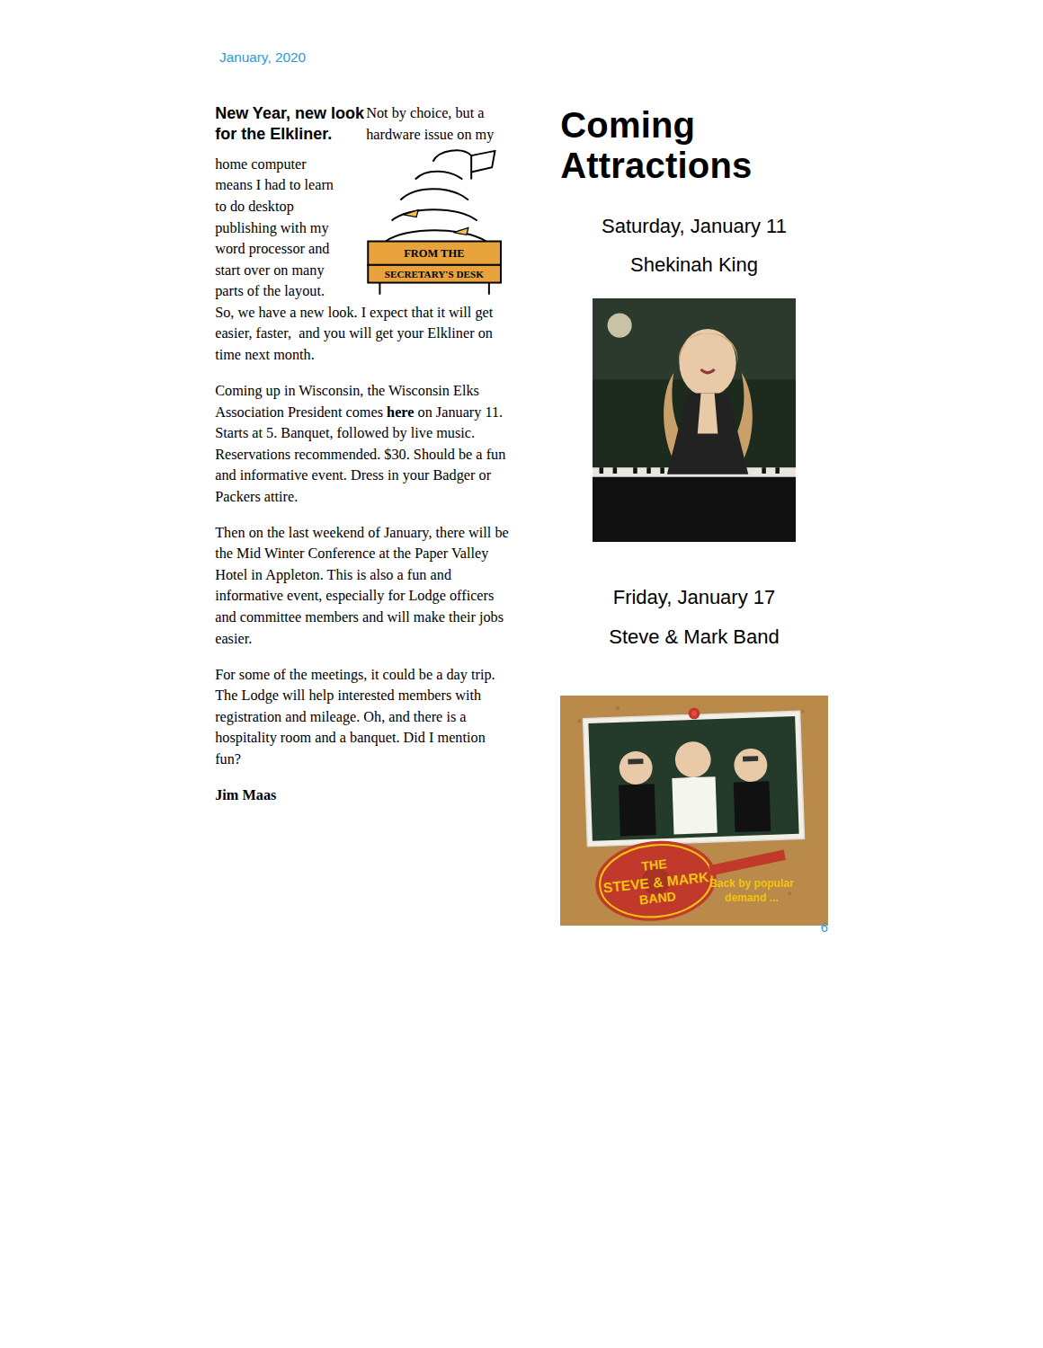January, 2020
New Year, new look for the Elkliner.
Not by choice, but a hardware issue on my home computer means I had to learn to do desktop publishing with my word processor and start over on many parts of the layout. So, we have a new look. I expect that it will get easier, faster, and you will get your Elkliner on time next month.
Coming up in Wisconsin, the Wisconsin Elks Association President comes here on January 11. Starts at 5. Banquet, followed by live music. Reservations recommended. $30. Should be a fun and informative event. Dress in your Badger or Packers attire.
Then on the last weekend of January, there will be the Mid Winter Conference at the Paper Valley Hotel in Appleton. This is also a fun and informative event, especially for Lodge officers and committee members and will make their jobs easier.
For some of the meetings, it could be a day trip. The Lodge will help interested members with registration and mileage. Oh, and there is a hospitality room and a banquet. Did I mention fun?
Jim Maas
Coming Attractions
Saturday, January 11
Shekinah King
Friday, January 17
Steve & Mark Band
6